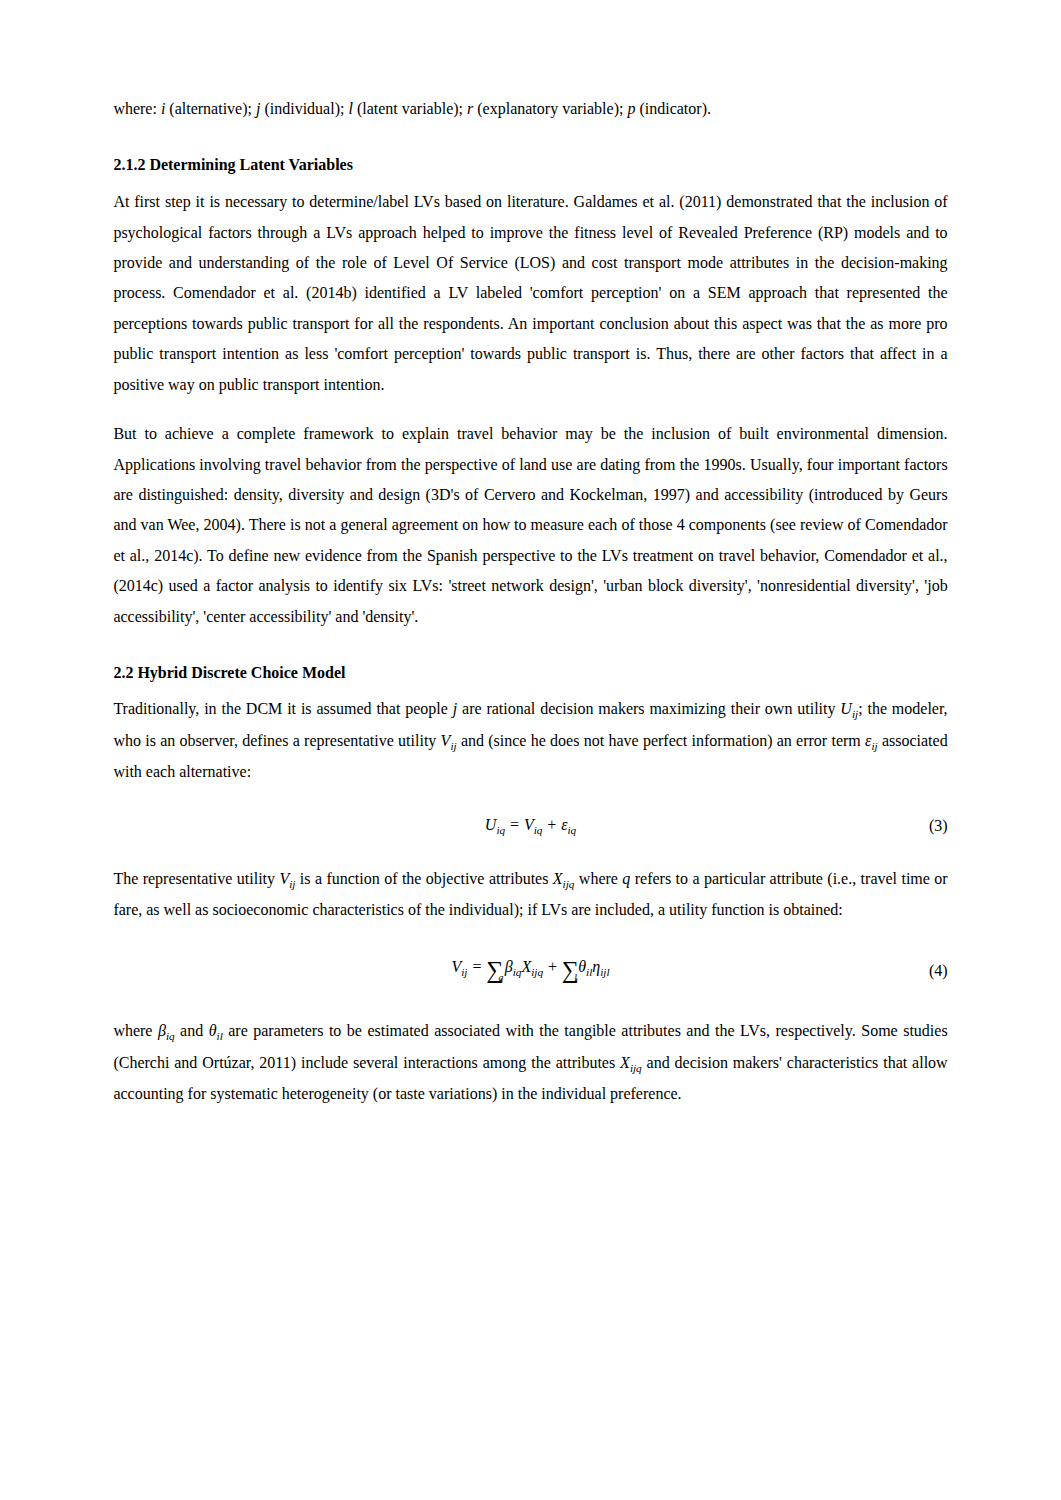where: i (alternative); j (individual); l (latent variable); r (explanatory variable); p (indicator).
2.1.2 Determining Latent Variables
At first step it is necessary to determine/label LVs based on literature. Galdames et al. (2011) demonstrated that the inclusion of psychological factors through a LVs approach helped to improve the fitness level of Revealed Preference (RP) models and to provide and understanding of the role of Level Of Service (LOS) and cost transport mode attributes in the decision-making process. Comendador et al. (2014b) identified a LV labeled 'comfort perception' on a SEM approach that represented the perceptions towards public transport for all the respondents. An important conclusion about this aspect was that the as more pro public transport intention as less 'comfort perception' towards public transport is. Thus, there are other factors that affect in a positive way on public transport intention.
But to achieve a complete framework to explain travel behavior may be the inclusion of built environmental dimension. Applications involving travel behavior from the perspective of land use are dating from the 1990s. Usually, four important factors are distinguished: density, diversity and design (3D's of Cervero and Kockelman, 1997) and accessibility (introduced by Geurs and van Wee, 2004). There is not a general agreement on how to measure each of those 4 components (see review of Comendador et al., 2014c). To define new evidence from the Spanish perspective to the LVs treatment on travel behavior, Comendador et al., (2014c) used a factor analysis to identify six LVs: 'street network design', 'urban block diversity', 'nonresidential diversity', 'job accessibility', 'center accessibility' and 'density'.
2.2 Hybrid Discrete Choice Model
Traditionally, in the DCM it is assumed that people j are rational decision makers maximizing their own utility Uij; the modeler, who is an observer, defines a representative utility Vij and (since he does not have perfect information) an error term εij associated with each alternative:
Uiq = Viq + εiq (3)
The representative utility Vij is a function of the objective attributes Xijq where q refers to a particular attribute (i.e., travel time or fare, as well as socioeconomic characteristics of the individual); if LVs are included, a utility function is obtained:
Vij = ∑qβiq Xijq + ∑lθil ηijl (4)
where βiq and θil are parameters to be estimated associated with the tangible attributes and the LVs, respectively. Some studies (Cherchi and Ortúzar, 2011) include several interactions among the attributes Xijq and decision makers' characteristics that allow accounting for systematic heterogeneity (or taste variations) in the individual preference.